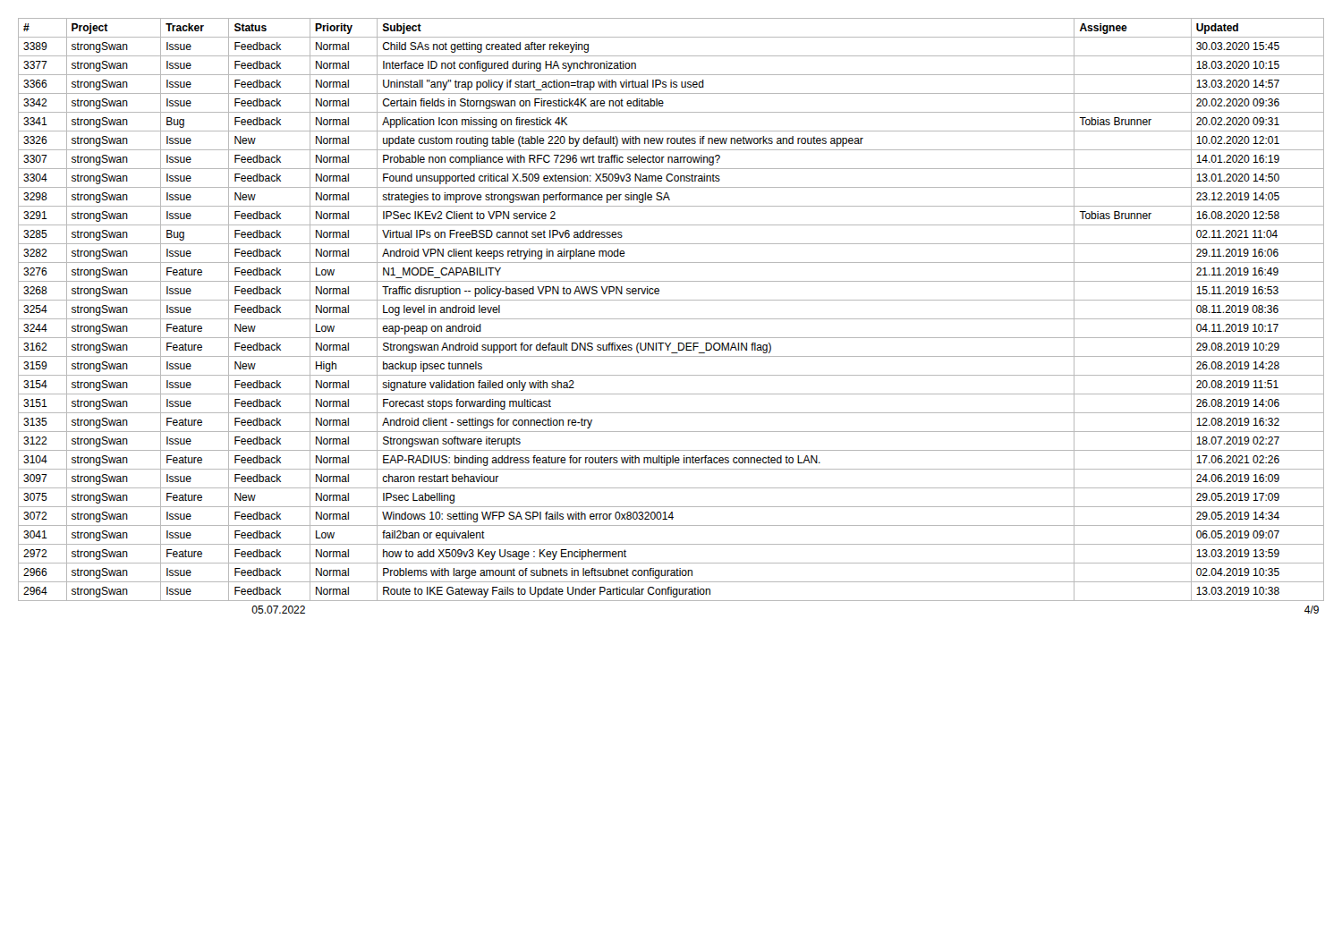| # | Project | Tracker | Status | Priority | Subject | Assignee | Updated |
| --- | --- | --- | --- | --- | --- | --- | --- |
| 3389 | strongSwan | Issue | Feedback | Normal | Child SAs not getting created after rekeying | | 30.03.2020 15:45 |
| 3377 | strongSwan | Issue | Feedback | Normal | Interface ID not configured during HA synchronization | | 18.03.2020 10:15 |
| 3366 | strongSwan | Issue | Feedback | Normal | Uninstall "any" trap policy if start_action=trap with virtual IPs is used | | 13.03.2020 14:57 |
| 3342 | strongSwan | Issue | Feedback | Normal | Certain fields in Storngswan on Firestick4K are not editable | | 20.02.2020 09:36 |
| 3341 | strongSwan | Bug | Feedback | Normal | Application Icon missing on firestick 4K | Tobias Brunner | 20.02.2020 09:31 |
| 3326 | strongSwan | Issue | New | Normal | update custom routing table (table 220 by default) with new routes if new networks and routes appear | | 10.02.2020 12:01 |
| 3307 | strongSwan | Issue | Feedback | Normal | Probable non compliance with RFC 7296 wrt traffic selector narrowing? | | 14.01.2020 16:19 |
| 3304 | strongSwan | Issue | Feedback | Normal | Found unsupported critical X.509 extension: X509v3 Name Constraints | | 13.01.2020 14:50 |
| 3298 | strongSwan | Issue | New | Normal | strategies to improve strongswan performance per single SA | | 23.12.2019 14:05 |
| 3291 | strongSwan | Issue | Feedback | Normal | IPSec IKEv2 Client to VPN service 2 | Tobias Brunner | 16.08.2020 12:58 |
| 3285 | strongSwan | Bug | Feedback | Normal | Virtual IPs on FreeBSD cannot set IPv6 addresses | | 02.11.2021 11:04 |
| 3282 | strongSwan | Issue | Feedback | Normal | Android VPN client keeps retrying in airplane mode | | 29.11.2019 16:06 |
| 3276 | strongSwan | Feature | Feedback | Low | N1_MODE_CAPABILITY | | 21.11.2019 16:49 |
| 3268 | strongSwan | Issue | Feedback | Normal | Traffic disruption -- policy-based VPN to AWS VPN service | | 15.11.2019 16:53 |
| 3254 | strongSwan | Issue | Feedback | Normal | Log level in android level | | 08.11.2019 08:36 |
| 3244 | strongSwan | Feature | New | Low | eap-peap on android | | 04.11.2019 10:17 |
| 3162 | strongSwan | Feature | Feedback | Normal | Strongswan Android support for default DNS suffixes (UNITY_DEF_DOMAIN flag) | | 29.08.2019 10:29 |
| 3159 | strongSwan | Issue | New | High | backup ipsec tunnels | | 26.08.2019 14:28 |
| 3154 | strongSwan | Issue | Feedback | Normal | signature validation failed only with sha2 | | 20.08.2019 11:51 |
| 3151 | strongSwan | Issue | Feedback | Normal | Forecast stops forwarding multicast | | 26.08.2019 14:06 |
| 3135 | strongSwan | Feature | Feedback | Normal | Android client - settings for connection re-try | | 12.08.2019 16:32 |
| 3122 | strongSwan | Issue | Feedback | Normal | Strongswan software iterupts | | 18.07.2019 02:27 |
| 3104 | strongSwan | Feature | Feedback | Normal | EAP-RADIUS: binding address feature for routers with multiple interfaces connected to LAN. | | 17.06.2021 02:26 |
| 3097 | strongSwan | Issue | Feedback | Normal | charon restart behaviour | | 24.06.2019 16:09 |
| 3075 | strongSwan | Feature | New | Normal | IPsec Labelling | | 29.05.2019 17:09 |
| 3072 | strongSwan | Issue | Feedback | Normal | Windows 10: setting WFP SA SPI fails with error 0x80320014 | | 29.05.2019 14:34 |
| 3041 | strongSwan | Issue | Feedback | Low | fail2ban or equivalent | | 06.05.2019 09:07 |
| 2972 | strongSwan | Feature | Feedback | Normal | how to add X509v3 Key Usage : Key Encipherment | | 13.03.2019 13:59 |
| 2966 | strongSwan | Issue | Feedback | Normal | Problems with large amount of subnets in leftsubnet configuration | | 02.04.2019 10:35 |
| 2964 | strongSwan | Issue | Feedback | Normal | Route to IKE Gateway Fails to Update Under Particular Configuration | | 13.03.2019 10:38 |
| 05.07.2022 | 4/9 |